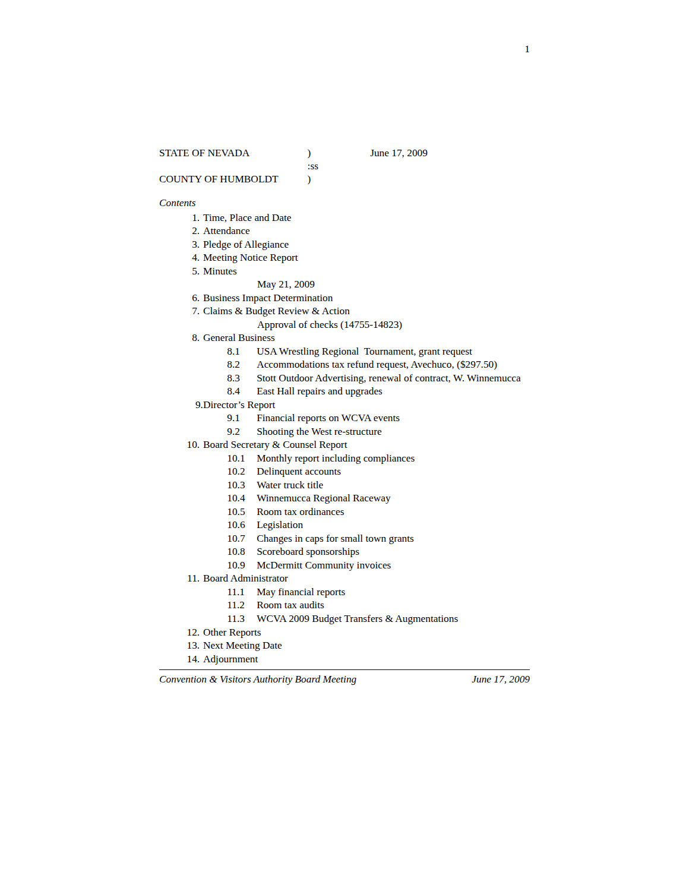1
| STATE OF NEVADA | ) | June 17, 2009 |
| | :ss | |
| COUNTY OF HUMBOLDT | ) | |
Contents
Time, Place and Date
Attendance
Pledge of Allegiance
Meeting Notice Report
Minutes
May 21, 2009
Business Impact Determination
Claims & Budget Review & Action
Approval of checks (14755-14823)
General Business
8.1 USA Wrestling Regional Tournament, grant request 8.2 Accommodations tax refund request, Avechuco, ($297.50) 8.3 Stott Outdoor Advertising, renewal of contract, W. Winnemucca 8.4 East Hall repairs and upgrades
Director’s Report
9.1 Financial reports on WCVA events 9.2 Shooting the West re-structure
Board Secretary & Counsel Report
10.1 Monthly report including compliances 10.2 Delinquent accounts 10.3 Water truck title 10.4 Winnemucca Regional Raceway 10.5 Room tax ordinances 10.6 Legislation 10.7 Changes in caps for small town grants 10.8 Scoreboard sponsorships 10.9 McDermitt Community invoices
Board Administrator
11.1 May financial reports 11.2 Room tax audits 11.3 WCVA 2009 Budget Transfers & Augmentations
Other Reports
Next Meeting Date
Adjournment
Convention & Visitors Authority Board Meeting June 17, 2009